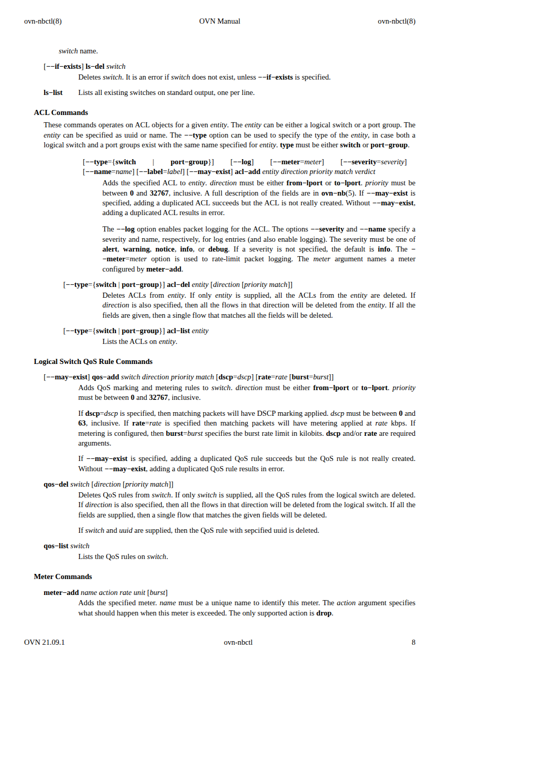ovn-nbctl(8)
OVN Manual
ovn-nbctl(8)
switch name.
[−−if−exists] ls−del switch
Deletes switch. It is an error if switch does not exist, unless −−if−exists is specified.
ls−list
Lists all existing switches on standard output, one per line.
ACL Commands
These commands operates on ACL objects for a given entity. The entity can be either a logical switch or a port group. The entity can be specified as uuid or name. The −−type option can be used to specify the type of the entity, in case both a logical switch and a port groups exist with the same name specified for entity. type must be either switch or port−group.
[−−type={switch | port−group}] [−−log] [−−meter=meter] [−−severity=severity]
[−−name=name] [−−label=label] [−−may−exist] acl−add entity direction priority match verdict
Adds the specified ACL to entity. direction must be either from−lport or to−lport. priority must be between 0 and 32767, inclusive. A full description of the fields are in ovn−nb(5). If −−may−exist is specified, adding a duplicated ACL succeeds but the ACL is not really created. Without −−may−exist, adding a duplicated ACL results in error.
The −−log option enables packet logging for the ACL. The options −−severity and −−name specify a severity and name, respectively, for log entries (and also enable logging). The severity must be one of alert, warning, notice, info, or debug. If a severity is not specified, the default is info. The −−meter=meter option is used to rate-limit packet logging. The meter argument names a meter configured by meter−add.
[−−type={switch | port−group}] acl−del entity [direction [priority match]]
Deletes ACLs from entity. If only entity is supplied, all the ACLs from the entity are deleted. If direction is also specified, then all the flows in that direction will be deleted from the entity. If all the fields are given, then a single flow that matches all the fields will be deleted.
[−−type={switch | port−group}] acl−list entity
Lists the ACLs on entity.
Logical Switch QoS Rule Commands
[−−may−exist] qos−add switch direction priority match [dscp=dscp] [rate=rate [burst=burst]]
Adds QoS marking and metering rules to switch. direction must be either from−lport or to−lport. priority must be between 0 and 32767, inclusive.
If dscp=dscp is specified, then matching packets will have DSCP marking applied. dscp must be between 0 and 63, inclusive. If rate=rate is specified then matching packets will have metering applied at rate kbps. If metering is configured, then burst=burst specifies the burst rate limit in kilobits. dscp and/or rate are required arguments.
If −−may−exist is specified, adding a duplicated QoS rule succeeds but the QoS rule is not really created. Without −−may−exist, adding a duplicated QoS rule results in error.
qos−del switch [direction [priority match]]
Deletes QoS rules from switch. If only switch is supplied, all the QoS rules from the logical switch are deleted. If direction is also specified, then all the flows in that direction will be deleted from the logical switch. If all the fields are supplied, then a single flow that matches the given fields will be deleted.
If switch and uuid are supplied, then the QoS rule with sepcified uuid is deleted.
qos−list switch
Lists the QoS rules on switch.
Meter Commands
meter−add name action rate unit [burst]
Adds the specified meter. name must be a unique name to identify this meter. The action argument specifies what should happen when this meter is exceeded. The only supported action is drop.
OVN 21.09.1
ovn-nbctl
8